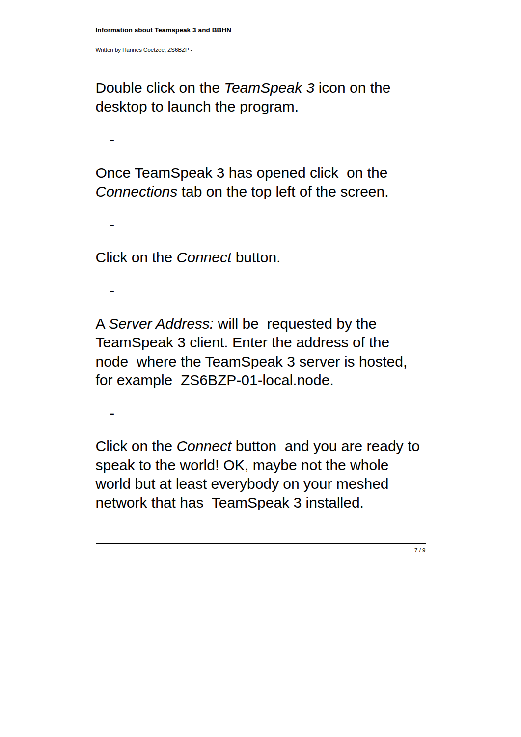Information about Teamspeak 3 and BBHN
Written by Hannes Coetzee, ZS6BZP -
Double click on the TeamSpeak 3 icon on the desktop to launch the program.
-
Once TeamSpeak 3 has opened click on the Connections tab on the top left of the screen.
-
Click on the Connect button.
-
A Server Address: will be requested by the TeamSpeak 3 client. Enter the address of the node where the TeamSpeak 3 server is hosted, for example ZS6BZP-01-local.node.
-
Click on the Connect button and you are ready to speak to the world! OK, maybe not the whole world but at least everybody on your meshed network that has TeamSpeak 3 installed.
7 / 9